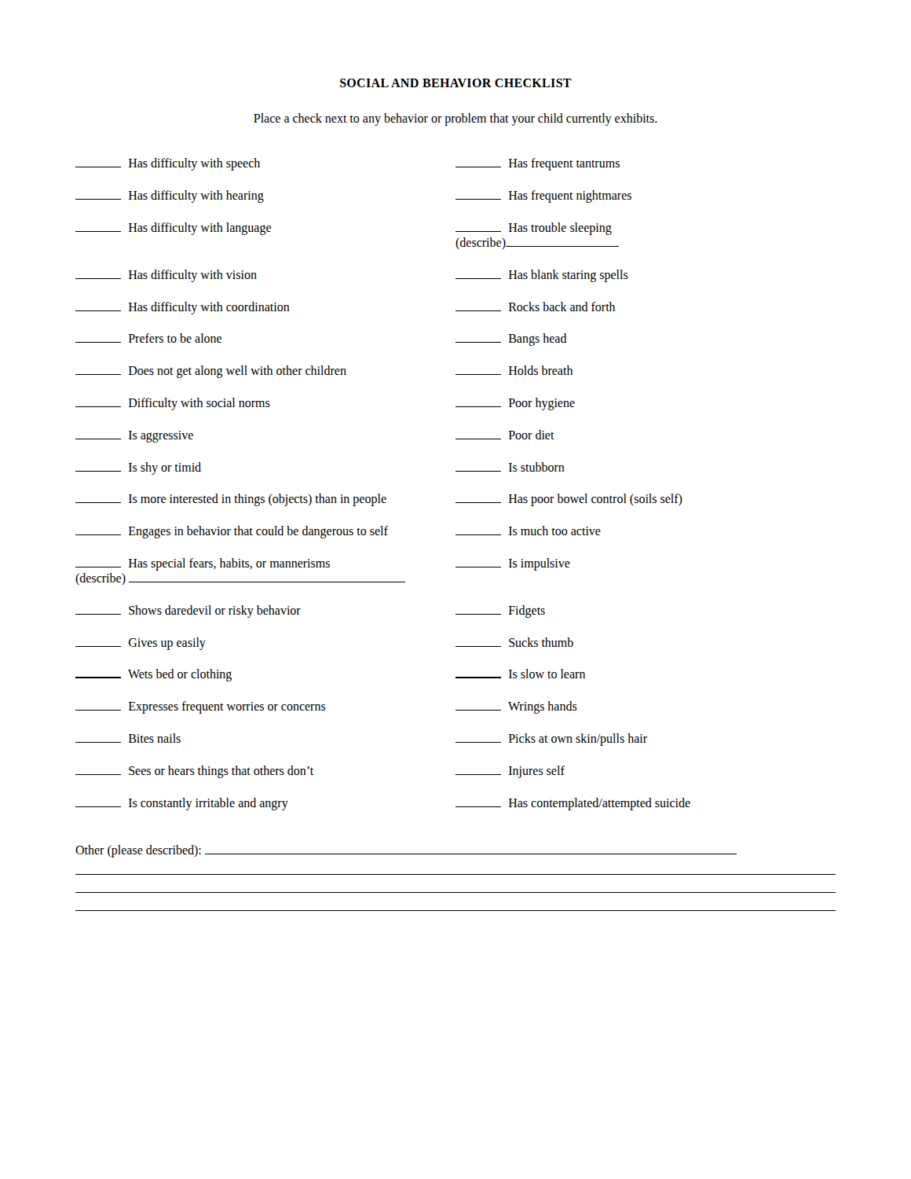Social and Behavior Checklist
Place a check next to any behavior or problem that your child currently exhibits.
| Has difficulty with speech | Has frequent tantrums |
| Has difficulty with hearing | Has frequent nightmares |
| Has difficulty with language | Has trouble sleeping (describe) |
| Has difficulty with vision | Has blank staring spells |
| Has difficulty with coordination | Rocks back and forth |
| Prefers to be alone | Bangs head |
| Does not get along well with other children | Holds breath |
| Difficulty with social norms | Poor hygiene |
| Is aggressive | Poor diet |
| Is shy or timid | Is stubborn |
| Is more interested in things (objects) than in people | Has poor bowel control (soils self) |
| Engages in behavior that could be dangerous to self | Is much too active |
| Has special fears, habits, or mannerisms (describe) | Is impulsive |
| Shows daredevil or risky behavior | Fidgets |
| Gives up easily | Sucks thumb |
| Wets bed or clothing | Is slow to learn |
| Expresses frequent worries or concerns | Wrings hands |
| Bites nails | Picks at own skin/pulls hair |
| Sees or hears things that others don’t | Injures self |
| Is constantly irritable and angry | Has contemplated/attempted suicide |
Other (please described):